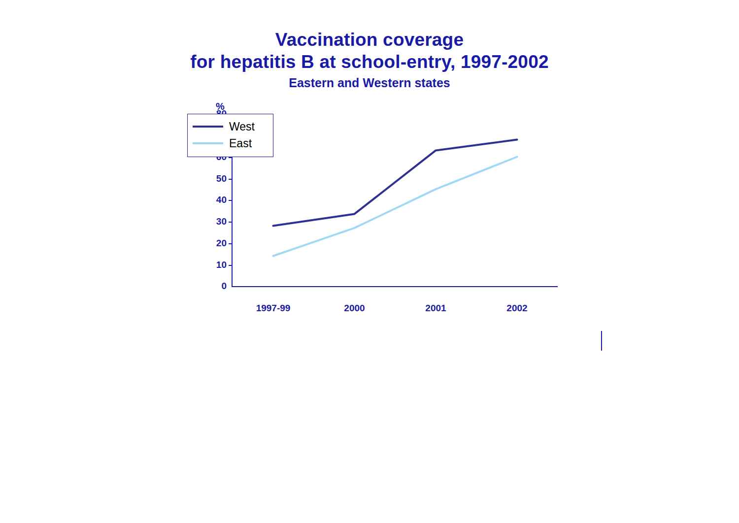Vaccination coverage
for hepatitis B at school-entry, 1997-2002
Eastern and Western states
%
80
70
60
50
40
30
20
10
0
1997-99
2000
2001
2002
West
East